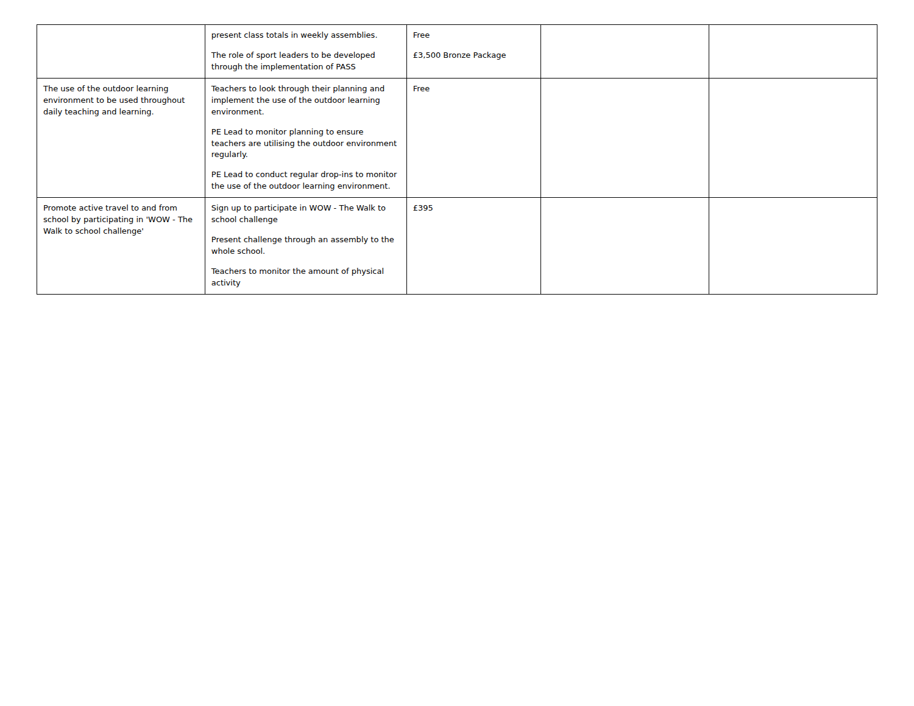| | present class totals in weekly assemblies. The role of sport leaders to be developed through the implementation of PASS | Free £3,500 Bronze Package | | |
| The use of the outdoor learning environment to be used throughout daily teaching and learning. | Teachers to look through their planning and implement the use of the outdoor learning environment. PE Lead to monitor planning to ensure teachers are utilising the outdoor environment regularly. PE Lead to conduct regular drop-ins to monitor the use of the outdoor learning environment. | Free | | |
| Promote active travel to and from school by participating in 'WOW - The Walk to school challenge' | Sign up to participate in WOW - The Walk to school challenge Present challenge through an assembly to the whole school. Teachers to monitor the amount of physical activity | £395 | | |